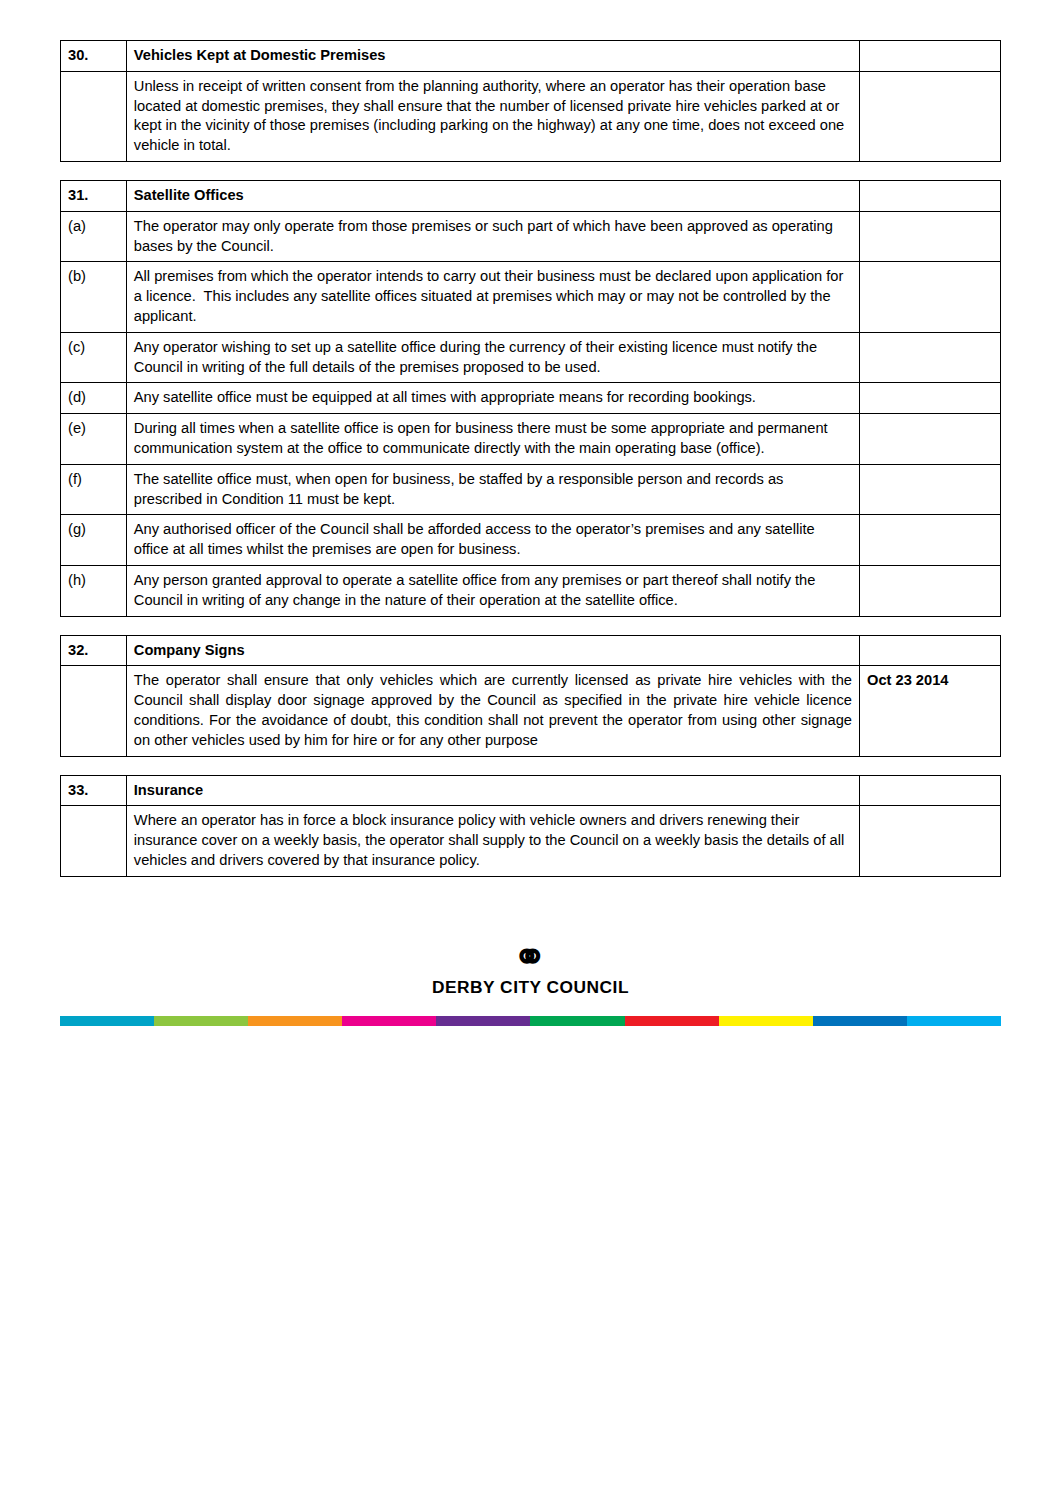| 30. | Vehicles Kept at Domestic Premises | |
| | Unless in receipt of written consent from the planning authority, where an operator has their operation base located at domestic premises, they shall ensure that the number of licensed private hire vehicles parked at or kept in the vicinity of those premises (including parking on the highway) at any one time, does not exceed one vehicle in total. | |
| 31. | Satellite Offices | |
| (a) | The operator may only operate from those premises or such part of which have been approved as operating bases by the Council. | |
| (b) | All premises from which the operator intends to carry out their business must be declared upon application for a licence. This includes any satellite offices situated at premises which may or may not be controlled by the applicant. | |
| (c) | Any operator wishing to set up a satellite office during the currency of their existing licence must notify the Council in writing of the full details of the premises proposed to be used. | |
| (d) | Any satellite office must be equipped at all times with appropriate means for recording bookings. | |
| (e) | During all times when a satellite office is open for business there must be some appropriate and permanent communication system at the office to communicate directly with the main operating base (office). | |
| (f) | The satellite office must, when open for business, be staffed by a responsible person and records as prescribed in Condition 11 must be kept. | |
| (g) | Any authorised officer of the Council shall be afforded access to the operator’s premises and any satellite office at all times whilst the premises are open for business. | |
| (h) | Any person granted approval to operate a satellite office from any premises or part thereof shall notify the Council in writing of any change in the nature of their operation at the satellite office. | |
| 32. | Company Signs | |
| | The operator shall ensure that only vehicles which are currently licensed as private hire vehicles with the Council shall display door signage approved by the Council as specified in the private hire vehicle licence conditions. For the avoidance of doubt, this condition shall not prevent the operator from using other signage on other vehicles used by him for hire or for any other purpose | Oct 23 2014 |
| 33. | Insurance | |
| | Where an operator has in force a block insurance policy with vehicle owners and drivers renewing their insurance cover on a weekly basis, the operator shall supply to the Council on a weekly basis the details of all vehicles and drivers covered by that insurance policy. | |
⚭ DERBY CITY COUNCIL